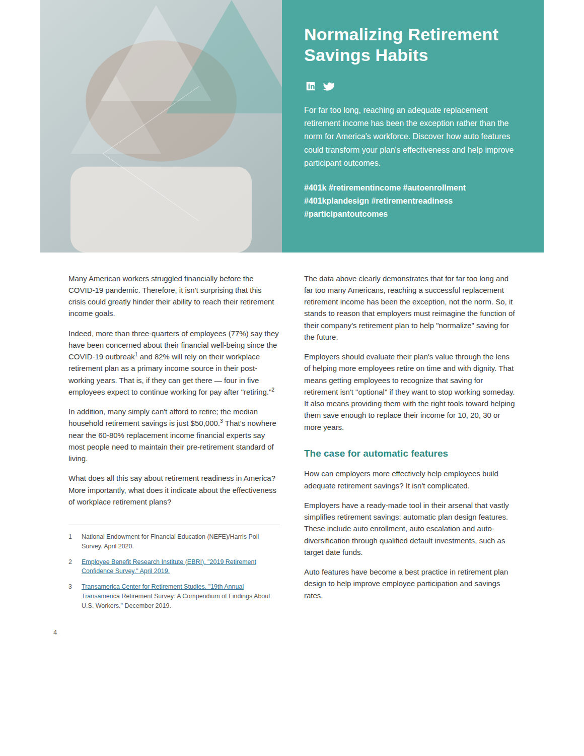Normalizing Retirement
Savings Habits
For far too long, reaching an adequate replacement retirement income has been the exception rather than the norm for America's workforce. Discover how auto features could transform your plan's effectiveness and help improve participant outcomes.
#401k #retirementincome #autoenrollment #401kplandesign #retirementreadiness #participantoutcomes
Many American workers struggled financially before the COVID-19 pandemic. Therefore, it isn't surprising that this crisis could greatly hinder their ability to reach their retirement income goals.
Indeed, more than three-quarters of employees (77%) say they have been concerned about their financial well-being since the COVID-19 outbreak1 and 82% will rely on their workplace retirement plan as a primary income source in their post-working years. That is, if they can get there — four in five employees expect to continue working for pay after "retiring."2
In addition, many simply can't afford to retire; the median household retirement savings is just $50,000.3 That's nowhere near the 60-80% replacement income financial experts say most people need to maintain their pre-retirement standard of living.
What does all this say about retirement readiness in America? More importantly, what does it indicate about the effectiveness of workplace retirement plans?
National Endowment for Financial Education (NEFE)/Harris Poll Survey. April 2020.
Employee Benefit Research Institute (EBRI). "2019 Retirement Confidence Survey." April 2019.
Transamerica Center for Retirement Studies. "19th Annual Transameri ca Retirement Survey: A Compendium of Findings About U.S. Workers." December 2019.
The data above clearly demonstrates that for far too long and far too many Americans, reaching a successful replacement retirement income has been the exception, not the norm. So, it stands to reason that employers must reimagine the function of their company's retirement plan to help "normalize" saving for the future.
Employers should evaluate their plan's value through the lens of helping more employees retire on time and with dignity. That means getting employees to recognize that saving for retirement isn't "optional" if they want to stop working someday. It also means providing them with the right tools toward helping them save enough to replace their income for 10, 20, 30 or more years.
The case for automatic features
How can employers more effectively help employees build adequate retirement savings? It isn't complicated.
Employers have a ready-made tool in their arsenal that vastly simplifies retirement savings: automatic plan design features. These include auto enrollment, auto escalation and auto-diversification through qualified default investments, such as target date funds.
Auto features have become a best practice in retirement plan design to help improve employee participation and savings rates.
4